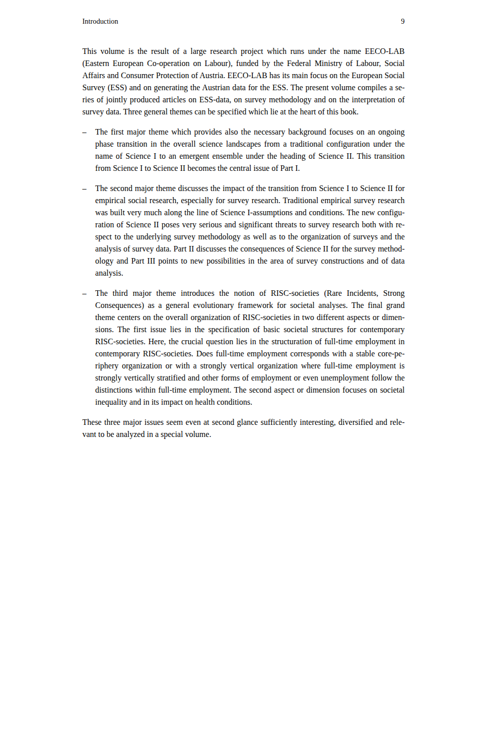Introduction 9
This volume is the result of a large research project which runs under the name EECO-LAB (Eastern European Co-operation on Labour), funded by the Federal Ministry of Labour, Social Affairs and Consumer Protection of Austria. EECO-LAB has its main focus on the European Social Survey (ESS) and on generating the Austrian data for the ESS. The present volume compiles a series of jointly produced articles on ESS-data, on survey methodology and on the interpretation of survey data. Three general themes can be specified which lie at the heart of this book.
The first major theme which provides also the necessary background focuses on an ongoing phase transition in the overall science landscapes from a traditional configuration under the name of Science I to an emergent ensemble under the heading of Science II. This transition from Science I to Science II becomes the central issue of Part I.
The second major theme discusses the impact of the transition from Science I to Science II for empirical social research, especially for survey research. Traditional empirical survey research was built very much along the line of Science I-assumptions and conditions. The new configuration of Science II poses very serious and significant threats to survey research both with respect to the underlying survey methodology as well as to the organization of surveys and the analysis of survey data. Part II discusses the consequences of Science II for the survey methodology and Part III points to new possibilities in the area of survey constructions and of data analysis.
The third major theme introduces the notion of RISC-societies (Rare Incidents, Strong Consequences) as a general evolutionary framework for societal analyses. The final grand theme centers on the overall organization of RISC-societies in two different aspects or dimensions. The first issue lies in the specification of basic societal structures for contemporary RISC-societies. Here, the crucial question lies in the structuration of full-time employment in contemporary RISC-societies. Does full-time employment corresponds with a stable core-periphery organization or with a strongly vertical organization where full-time employment is strongly vertically stratified and other forms of employment or even unemployment follow the distinctions within full-time employment. The second aspect or dimension focuses on societal inequality and in its impact on health conditions.
These three major issues seem even at second glance sufficiently interesting, diversified and relevant to be analyzed in a special volume.